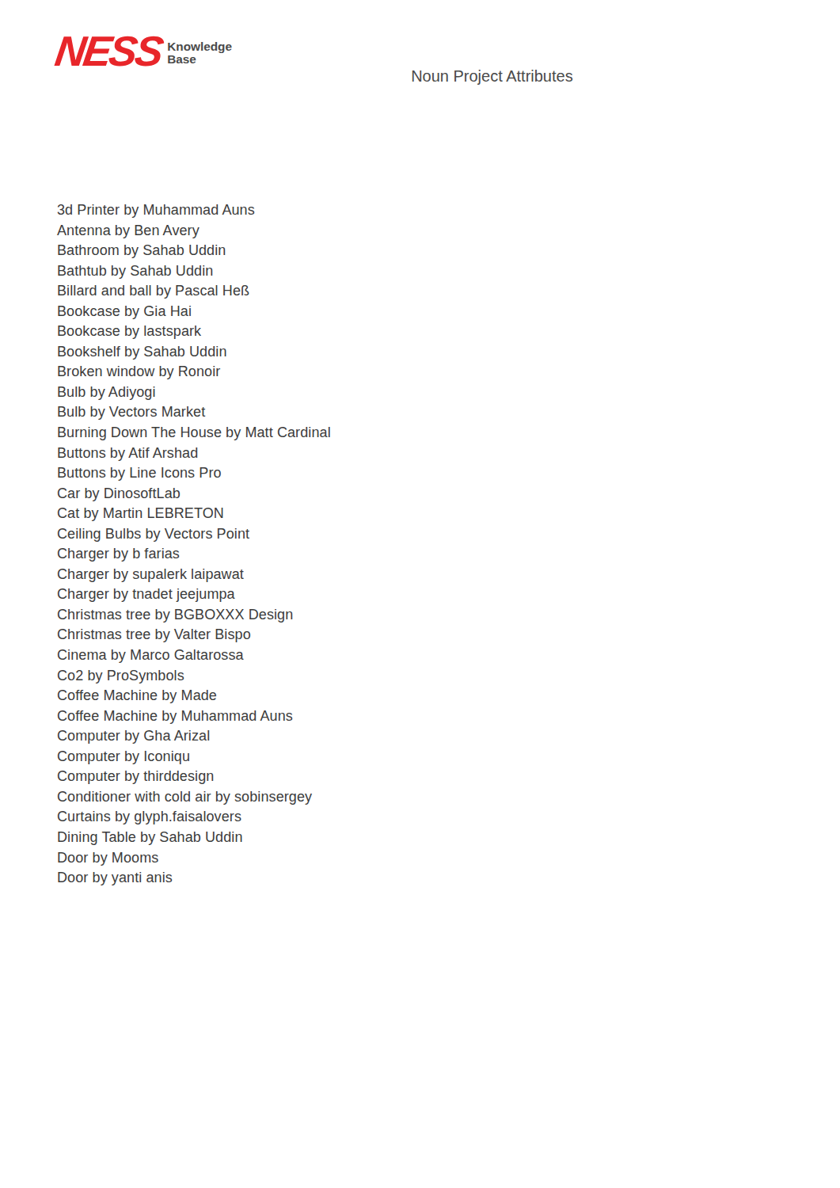NESS
Knowledge
Base
Noun Project Attributes
3d Printer by Muhammad Auns
Antenna by Ben Avery
Bathroom by Sahab Uddin
Bathtub by Sahab Uddin
Billard and ball by Pascal Heß
Bookcase by Gia Hai
Bookcase by lastspark
Bookshelf by Sahab Uddin
Broken window by Ronoir
Bulb by Adiyogi
Bulb by Vectors Market
Burning Down The House by Matt Cardinal
Buttons by Atif Arshad
Buttons by Line Icons Pro
Car by DinosoftLab
Cat by Martin LEBRETON
Ceiling Bulbs by Vectors Point
Charger by b farias
Charger by supalerk laipawat
Charger by tnadet jeejumpa
Christmas tree by BGBOXXX Design
Christmas tree by Valter Bispo
Cinema by Marco Galtarossa
Co2 by ProSymbols
Coffee Machine by Made
Coffee Machine by Muhammad Auns
Computer by Gha Arizal
Computer by Iconiqu
Computer by thirddesign
Conditioner with cold air by sobinsergey
Curtains by glyph.faisalovers
Dining Table by Sahab Uddin
Door by Mooms
Door by yanti anis